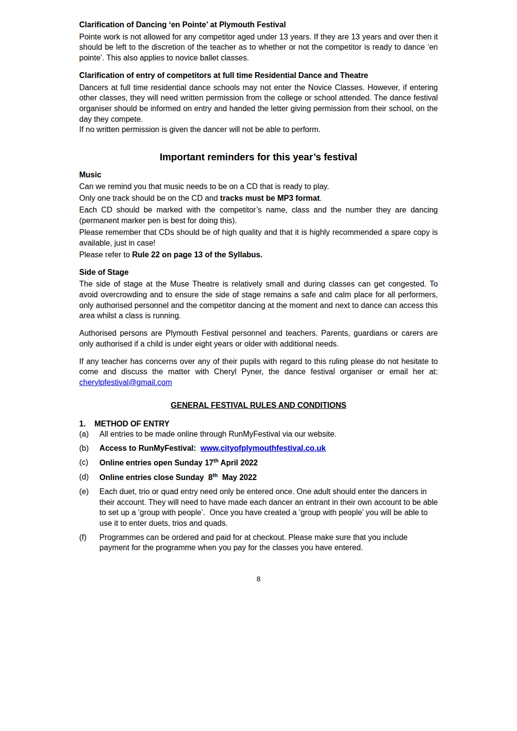Clarification of Dancing ‘en Pointe’ at Plymouth Festival
Pointe work is not allowed for any competitor aged under 13 years. If they are 13 years and over then it should be left to the discretion of the teacher as to whether or not the competitor is ready to dance ‘en pointe’. This also applies to novice ballet classes.
Clarification of entry of competitors at full time Residential Dance and Theatre
Dancers at full time residential dance schools may not enter the Novice Classes. However, if entering other classes, they will need written permission from the college or school attended. The dance festival organiser should be informed on entry and handed the letter giving permission from their school, on the day they compete.
If no written permission is given the dancer will not be able to perform.
Important reminders for this year’s festival
Music
Can we remind you that music needs to be on a CD that is ready to play.
Only one track should be on the CD and tracks must be MP3 format.
Each CD should be marked with the competitor’s name, class and the number they are dancing (permanent marker pen is best for doing this).
Please remember that CDs should be of high quality and that it is highly recommended a spare copy is available, just in case!
Please refer to Rule 22 on page 13 of the Syllabus.
Side of Stage
The side of stage at the Muse Theatre is relatively small and during classes can get congested. To avoid overcrowding and to ensure the side of stage remains a safe and calm place for all performers, only authorised personnel and the competitor dancing at the moment and next to dance can access this area whilst a class is running.
Authorised persons are Plymouth Festival personnel and teachers. Parents, guardians or carers are only authorised if a child is under eight years or older with additional needs.
If any teacher has concerns over any of their pupils with regard to this ruling please do not hesitate to come and discuss the matter with Cheryl Pyner, the dance festival organiser or email her at: cherylpfestival@gmail.com
GENERAL FESTIVAL RULES AND CONDITIONS
1. METHOD OF ENTRY
| (a) | All entries to be made online through RunMyFestival via our website. |
| (b) | Access to RunMyFestival: www.cityofplymouthfestival.co.uk |
| (c) | Online entries open Sunday 17 th April 2022 |
| (d) | Online entries close Sunday 8 th May 2022 |
| (e) | Each duet, trio or quad entry need only be entered once. One adult should enter the dancers in their account. They will need to have made each dancer an entrant in their own account to be able to set up a ‘group with people’. Once you have created a ‘group with people’ you will be able to use it to enter duets, trios and quads. |
| (f) | Programmes can be ordered and paid for at checkout. Please make sure that you include payment for the programme when you pay for the classes you have entered. |
8